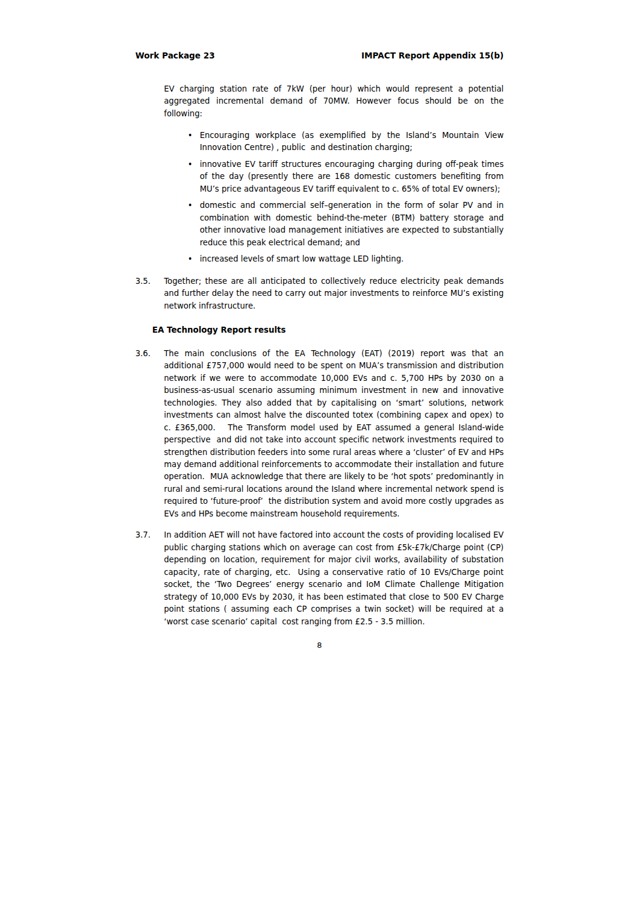Work Package 23
IMPACT Report Appendix 15(b)
EV charging station rate of 7kW (per hour) which would represent a potential aggregated incremental demand of 70MW. However focus should be on the following:
Encouraging workplace (as exemplified by the Island’s Mountain View Innovation Centre) , public and destination charging;
innovative EV tariff structures encouraging charging during off-peak times of the day (presently there are 168 domestic customers benefiting from MU’s price advantageous EV tariff equivalent to c. 65% of total EV owners);
domestic and commercial self–generation in the form of solar PV and in combination with domestic behind-the-meter (BTM) battery storage and other innovative load management initiatives are expected to substantially reduce this peak electrical demand; and
increased levels of smart low wattage LED lighting.
3.5.
Together; these are all anticipated to collectively reduce electricity peak demands and further delay the need to carry out major investments to reinforce MU’s existing network infrastructure.
EA Technology Report results
3.6.
The main conclusions of the EA Technology (EAT) (2019) report was that an additional £757,000 would need to be spent on MUA’s transmission and distribution network if we were to accommodate 10,000 EVs and c. 5,700 HPs by 2030 on a business-as-usual scenario assuming minimum investment in new and innovative technologies. They also added that by capitalising on ‘smart’ solutions, network investments can almost halve the discounted totex (combining capex and opex) to c. £365,000. The Transform model used by EAT assumed a general Island-wide perspective and did not take into account specific network investments required to strengthen distribution feeders into some rural areas where a ‘cluster’ of EV and HPs may demand additional reinforcements to accommodate their installation and future operation. MUA acknowledge that there are likely to be ‘hot spots’ predominantly in rural and semi-rural locations around the Island where incremental network spend is required to ‘future-proof’ the distribution system and avoid more costly upgrades as EVs and HPs become mainstream household requirements.
3.7.
In addition AET will not have factored into account the costs of providing localised EV public charging stations which on average can cost from £5k-£7k/Charge point (CP) depending on location, requirement for major civil works, availability of substation capacity, rate of charging, etc. Using a conservative ratio of 10 EVs/Charge point socket, the ‘Two Degrees’ energy scenario and IoM Climate Challenge Mitigation strategy of 10,000 EVs by 2030, it has been estimated that close to 500 EV Charge point stations ( assuming each CP comprises a twin socket) will be required at a ‘worst case scenario’ capital cost ranging from £2.5 - 3.5 million.
8